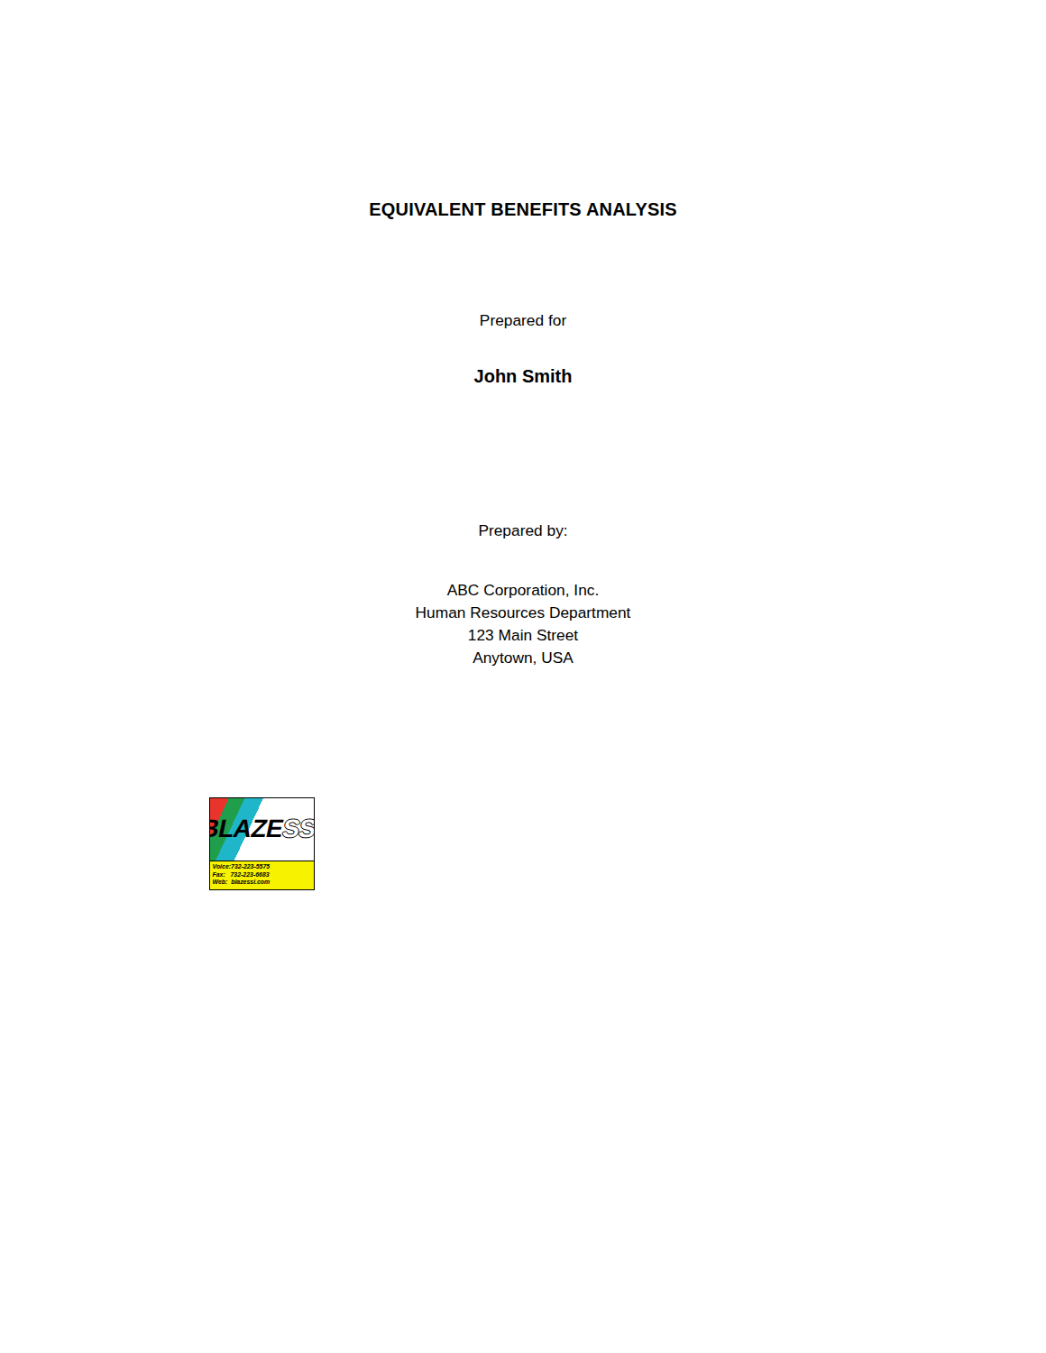EQUIVALENT BENEFITS ANALYSIS
Prepared for
John Smith
Prepared by:
ABC Corporation, Inc.
Human Resources Department
123 Main Street
Anytown, USA
BLAZESSI
Voice:732-223-5575
Fax: 732-223-6683
Web: blazessi.com